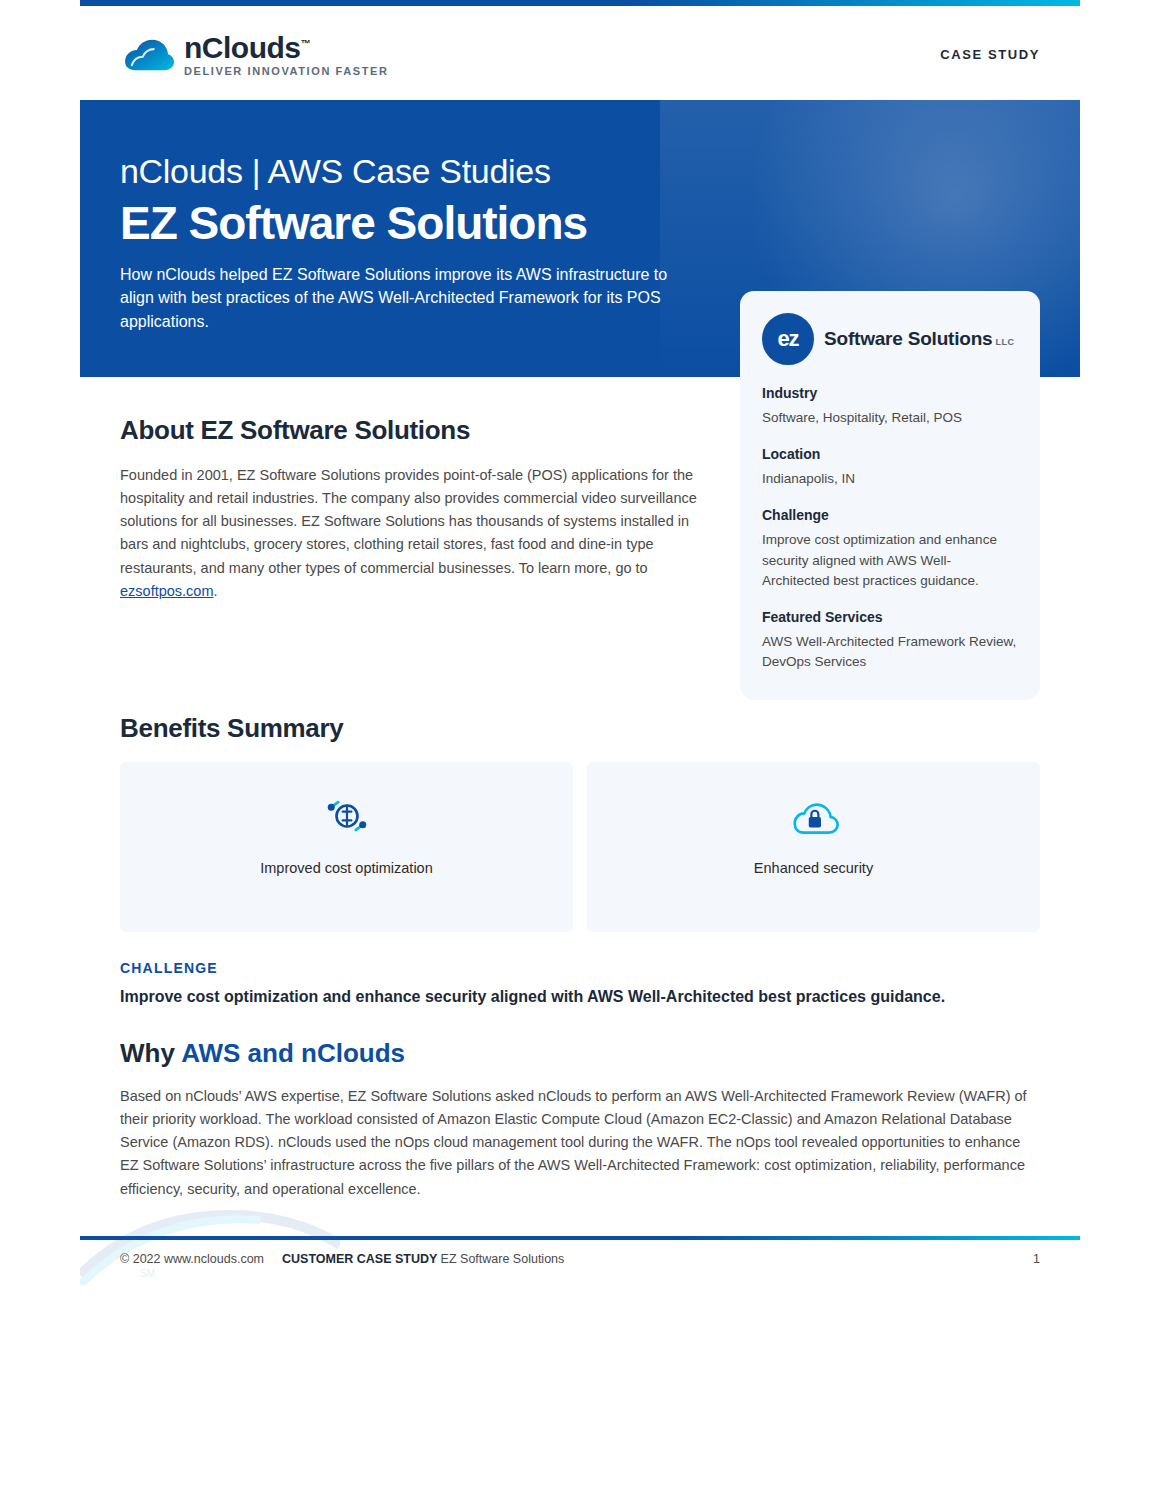nClouds™
Deliver Innovation Faster
CASE STUDY
nClouds | AWS Case Studies
EZ Software Solutions
How nClouds helped EZ Software Solutions improve its AWS infrastructure to align with best practices of the AWS Well-Architected Framework for its POS applications.
About EZ Software Solutions
Founded in 2001, EZ Software Solutions provides point-of-sale (POS) applications for the hospitality and retail industries. The company also provides commercial video surveillance solutions for all businesses. EZ Software Solutions has thousands of systems installed in bars and nightclubs, grocery stores, clothing retail stores, fast food and dine-in type restaurants, and many other types of commercial businesses. To learn more, go to ezsoftpos.com.
ez
Software SolutionsLLC
Industry
Software, Hospitality, Retail, POS
Location
Indianapolis, IN
Challenge
Improve cost optimization and enhance security aligned with AWS Well-Architected best practices guidance.
Featured Services
AWS Well-Architected Framework Review, DevOps Services
Benefits Summary
Improved cost optimization
Enhanced security
Challenge
Improve cost optimization and enhance security aligned with AWS Well-Architected best practices guidance.
Why AWS and nClouds
Based on nClouds’ AWS expertise, EZ Software Solutions asked nClouds to perform an AWS Well-Architected Framework Review (WAFR) of their priority workload. The workload consisted of Amazon Elastic Compute Cloud (Amazon EC2-Classic) and Amazon Relational Database Service (Amazon RDS). nClouds used the nOps cloud management tool during the WAFR. The nOps tool revealed opportunities to enhance EZ Software Solutions’ infrastructure across the five pillars of the AWS Well-Architected Framework: cost optimization, reliability, performance efficiency, security, and operational excellence.
SM
© 2022 www.nclouds.com
CUSTOMER CASE STUDY EZ Software Solutions
1